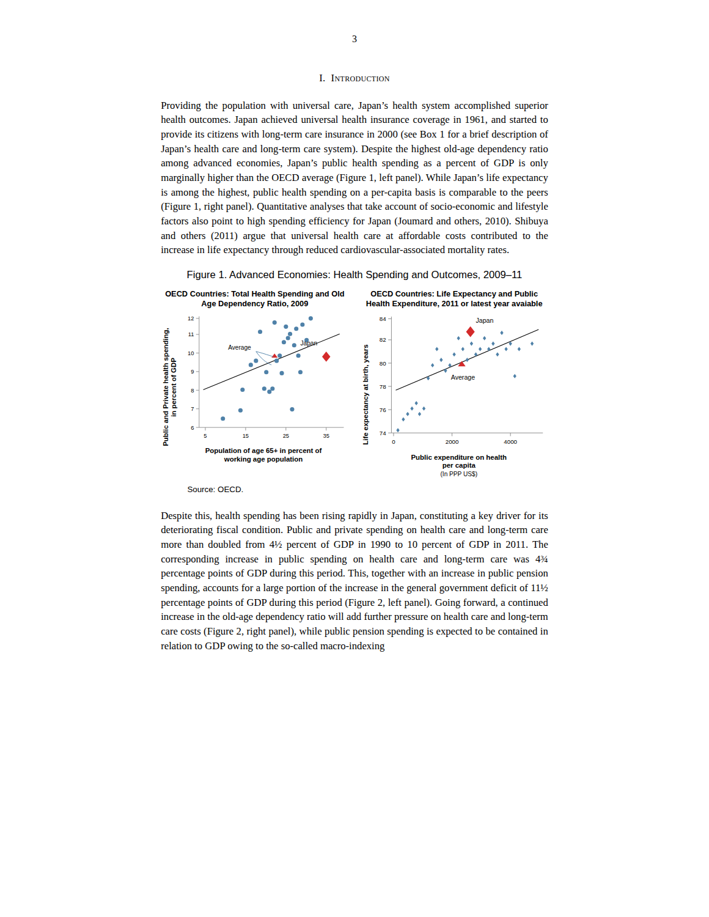3
I. Introduction
Providing the population with universal care, Japan’s health system accomplished superior health outcomes. Japan achieved universal health insurance coverage in 1961, and started to provide its citizens with long-term care insurance in 2000 (see Box 1 for a brief description of Japan’s health care and long-term care system). Despite the highest old-age dependency ratio among advanced economies, Japan’s public health spending as a percent of GDP is only marginally higher than the OECD average (Figure 1, left panel). While Japan’s life expectancy is among the highest, public health spending on a per-capita basis is comparable to the peers (Figure 1, right panel). Quantitative analyses that take account of socio-economic and lifestyle factors also point to high spending efficiency for Japan (Joumard and others, 2010). Shibuya and others (2011) argue that universal health care at affordable costs contributed to the increase in life expectancy through reduced cardiovascular-associated mortality rates.
Figure 1. Advanced Economies: Health Spending and Outcomes, 2009–11
OECD Countries: Total Health Spending and Old Age Dependency Ratio, 2009
Public and Private health spending,
in percent of GDP
6 7 8 9 10 11 12 5 15 25 35 Average Japan
Population of age 65+ in percent of
working age population
OECD Countries: Life Expectancy and Public Health Expenditure, 2011 or latest year avaiable
Life expectancy at birth, years
74 76 78 80 82 84 0 2000 4000 Japan Average
Public expenditure on health
per capita
(In PPP US$)
Source: OECD.
Despite this, health spending has been rising rapidly in Japan, constituting a key driver for its deteriorating fiscal condition. Public and private spending on health care and long-term care more than doubled from 4½ percent of GDP in 1990 to 10 percent of GDP in 2011. The corresponding increase in public spending on health care and long-term care was 4¾ percentage points of GDP during this period. This, together with an increase in public pension spending, accounts for a large portion of the increase in the general government deficit of 11½ percentage points of GDP during this period (Figure 2, left panel). Going forward, a continued increase in the old-age dependency ratio will add further pressure on health care and long-term care costs (Figure 2, right panel), while public pension spending is expected to be contained in relation to GDP owing to the so-called macro-indexing